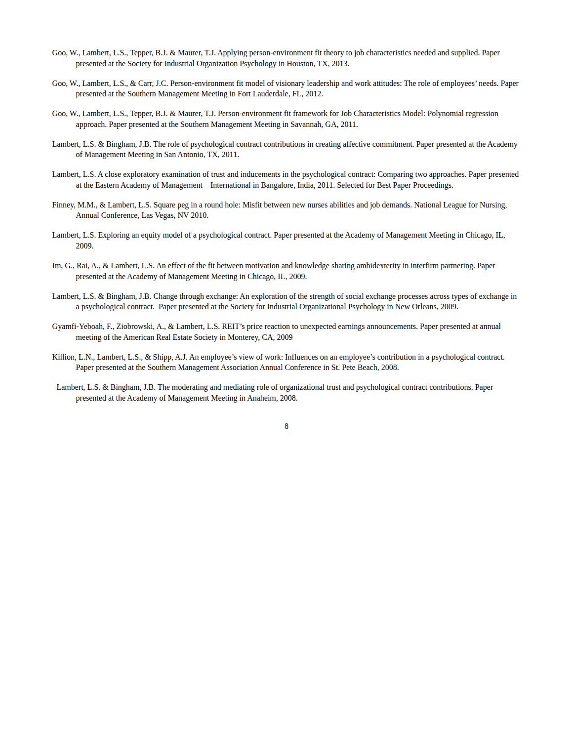Goo, W., Lambert, L.S., Tepper, B.J. & Maurer, T.J. Applying person-environment fit theory to job characteristics needed and supplied. Paper presented at the Society for Industrial Organization Psychology in Houston, TX, 2013.
Goo, W., Lambert, L.S., & Carr, J.C. Person-environment fit model of visionary leadership and work attitudes: The role of employees’ needs. Paper presented at the Southern Management Meeting in Fort Lauderdale, FL, 2012.
Goo, W., Lambert, L.S., Tepper, B.J. & Maurer, T.J. Person-environment fit framework for Job Characteristics Model: Polynomial regression approach. Paper presented at the Southern Management Meeting in Savannah, GA, 2011.
Lambert, L.S. & Bingham, J.B. The role of psychological contract contributions in creating affective commitment. Paper presented at the Academy of Management Meeting in San Antonio, TX, 2011.
Lambert, L.S. A close exploratory examination of trust and inducements in the psychological contract: Comparing two approaches. Paper presented at the Eastern Academy of Management – International in Bangalore, India, 2011. Selected for Best Paper Proceedings.
Finney, M.M., & Lambert, L.S. Square peg in a round hole: Misfit between new nurses abilities and job demands. National League for Nursing, Annual Conference, Las Vegas, NV 2010.
Lambert, L.S. Exploring an equity model of a psychological contract. Paper presented at the Academy of Management Meeting in Chicago, IL, 2009.
Im, G., Rai, A., & Lambert, L.S. An effect of the fit between motivation and knowledge sharing ambidexterity in interfirm partnering. Paper presented at the Academy of Management Meeting in Chicago, IL, 2009.
Lambert, L.S. & Bingham, J.B. Change through exchange: An exploration of the strength of social exchange processes across types of exchange in a psychological contract. Paper presented at the Society for Industrial Organizational Psychology in New Orleans, 2009.
Gyamfi-Yeboah, F., Ziobrowski, A., & Lambert, L.S. REIT’s price reaction to unexpected earnings announcements. Paper presented at annual meeting of the American Real Estate Society in Monterey, CA, 2009
Killion, L.N., Lambert, L.S., & Shipp, A.J. An employee’s view of work: Influences on an employee’s contribution in a psychological contract. Paper presented at the Southern Management Association Annual Conference in St. Pete Beach, 2008.
Lambert, L.S. & Bingham, J.B. The moderating and mediating role of organizational trust and psychological contract contributions. Paper presented at the Academy of Management Meeting in Anaheim, 2008.
8